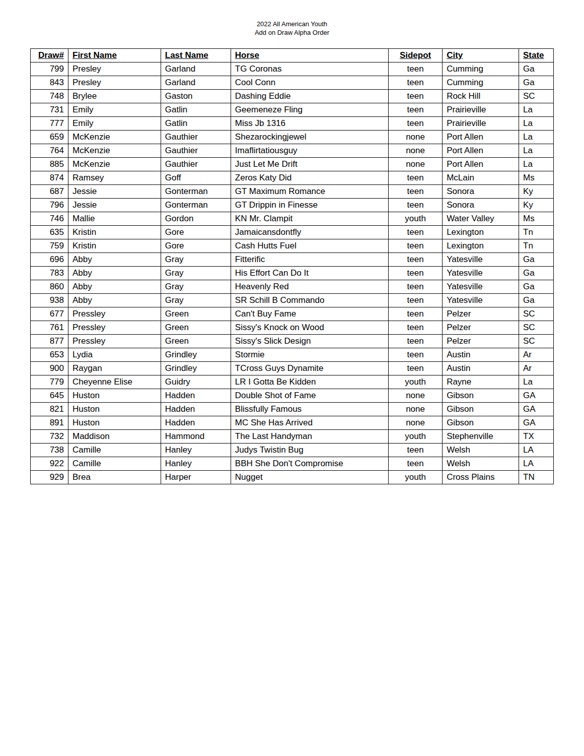2022 All American Youth
Add on Draw Alpha Order
| Draw# | First Name | Last Name | Horse | Sidepot | City | State |
| --- | --- | --- | --- | --- | --- | --- |
| 799 | Presley | Garland | TG Coronas | teen | Cumming | Ga |
| 843 | Presley | Garland | Cool Conn | teen | Cumming | Ga |
| 748 | Brylee | Gaston | Dashing Eddie | teen | Rock Hill | SC |
| 731 | Emily | Gatlin | Geemeneze Fling | teen | Prairieville | La |
| 777 | Emily | Gatlin | Miss Jb 1316 | teen | Prairieville | La |
| 659 | McKenzie | Gauthier | Shezarockingjewel | none | Port Allen | La |
| 764 | McKenzie | Gauthier | Imaflirtatiousguy | none | Port Allen | La |
| 885 | McKenzie | Gauthier | Just Let Me Drift | none | Port Allen | La |
| 874 | Ramsey | Goff | Zeros Katy Did | teen | McLain | Ms |
| 687 | Jessie | Gonterman | GT Maximum Romance | teen | Sonora | Ky |
| 796 | Jessie | Gonterman | GT Drippin in Finesse | teen | Sonora | Ky |
| 746 | Mallie | Gordon | KN Mr. Clampit | youth | Water Valley | Ms |
| 635 | Kristin | Gore | Jamaicansdontfly | teen | Lexington | Tn |
| 759 | Kristin | Gore | Cash Hutts Fuel | teen | Lexington | Tn |
| 696 | Abby | Gray | Fitterific | teen | Yatesville | Ga |
| 783 | Abby | Gray | His Effort Can Do It | teen | Yatesville | Ga |
| 860 | Abby | Gray | Heavenly Red | teen | Yatesville | Ga |
| 938 | Abby | Gray | SR Schill B Commando | teen | Yatesville | Ga |
| 677 | Pressley | Green | Can't Buy Fame | teen | Pelzer | SC |
| 761 | Pressley | Green | Sissy's Knock on Wood | teen | Pelzer | SC |
| 877 | Pressley | Green | Sissy's Slick Design | teen | Pelzer | SC |
| 653 | Lydia | Grindley | Stormie | teen | Austin | Ar |
| 900 | Raygan | Grindley | TCross Guys Dynamite | teen | Austin | Ar |
| 779 | Cheyenne Elise | Guidry | LR I Gotta Be Kidden | youth | Rayne | La |
| 645 | Huston | Hadden | Double Shot of Fame | none | Gibson | GA |
| 821 | Huston | Hadden | Blissfully Famous | none | Gibson | GA |
| 891 | Huston | Hadden | MC She Has Arrived | none | Gibson | GA |
| 732 | Maddison | Hammond | The Last Handyman | youth | Stephenville | TX |
| 738 | Camille | Hanley | Judys Twistin Bug | teen | Welsh | LA |
| 922 | Camille | Hanley | BBH She Don't Compromise | teen | Welsh | LA |
| 929 | Brea | Harper | Nugget | youth | Cross Plains | TN |